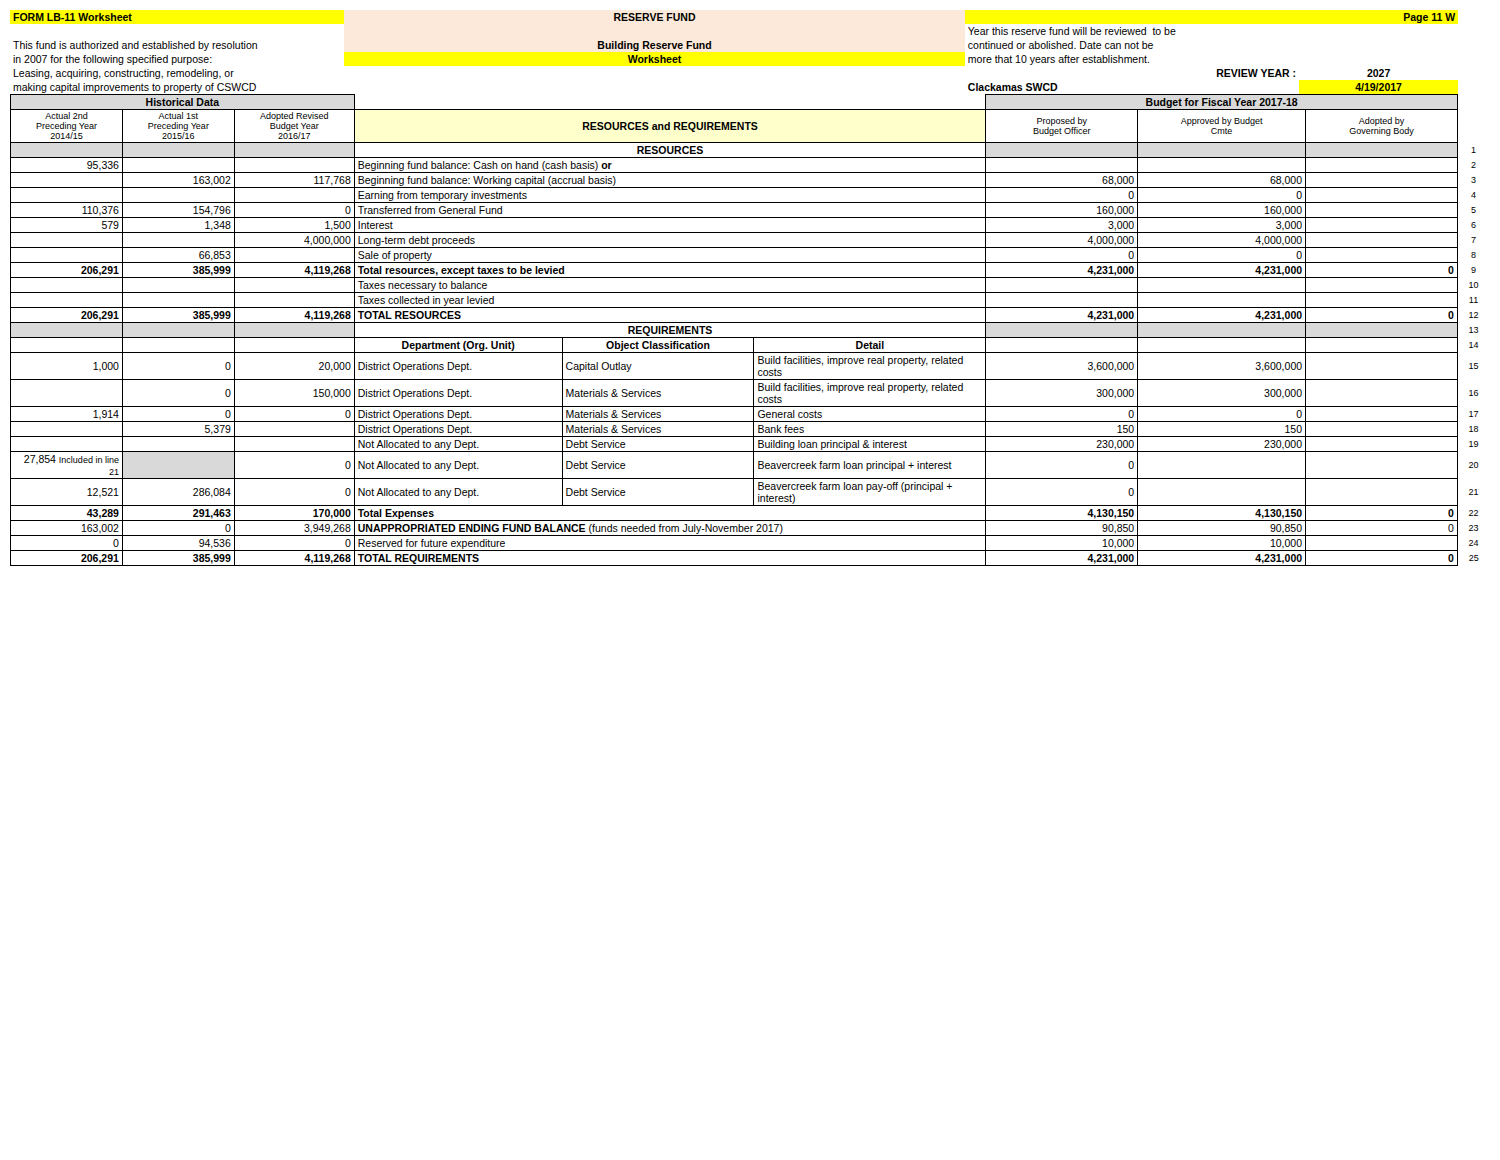| FORM LB-11 Worksheet | RESERVE FUND | Page 11 W | |
| | | Year this reserve fund will be reviewed to be | |
| This fund is authorized and established by resolution | Building Reserve Fund | continued or abolished. Date can not be | |
| in 2007 for the following specified purpose: | Worksheet | more that 10 years after establishment. | |
| Leasing, acquiring, constructing, remodeling, or | | REVIEW YEAR : | 2027 | |
| making capital improvements to property of CSWCD | | Clackamas SWCD | 4/19/2017 | |
| Historical Data | | Budget for Fiscal Year 2017-18 | |
| Actual 2nd Preceding Year 2014/15 | Actual 1st Preceding Year 2015/16 | Adopted Revised Budget Year 2016/17 | RESOURCES and REQUIREMENTS | Proposed by Budget Officer | Approved by Budget Cmte | Adopted by Governing Body | |
| | | | RESOURCES | | | | 1 |
| 95,336 | | | Beginning fund balance: Cash on hand (cash basis) or | | | | 2 |
| | 163,002 | 117,768 | Beginning fund balance: Working capital (accrual basis) | 68,000 | 68,000 | | 3 |
| | | | Earning from temporary investments | 0 | 0 | | 4 |
| 110,376 | 154,796 | 0 | Transferred from General Fund | 160,000 | 160,000 | | 5 |
| 579 | 1,348 | 1,500 | Interest | 3,000 | 3,000 | | 6 |
| | | 4,000,000 | Long-term debt proceeds | 4,000,000 | 4,000,000 | | 7 |
| | 66,853 | | Sale of property | 0 | 0 | | 8 |
| 206,291 | 385,999 | 4,119,268 | Total resources, except taxes to be levied | 4,231,000 | 4,231,000 | 0 | 9 |
| | | | Taxes necessary to balance | | | | 10 |
| | | | Taxes collected in year levied | | | | 11 |
| 206,291 | 385,999 | 4,119,268 | TOTAL RESOURCES | 4,231,000 | 4,231,000 | 0 | 12 |
| | | | REQUIREMENTS | | | | 13 |
| | | | Department (Org. Unit) | Object Classification | Detail | | | | 14 |
| 1,000 | 0 | 20,000 | District Operations Dept. | Capital Outlay | Build facilities, improve real property, related costs | 3,600,000 | 3,600,000 | | 15 |
| | 0 | 150,000 | District Operations Dept. | Materials & Services | Build facilities, improve real property, related costs | 300,000 | 300,000 | | 16 |
| 1,914 | 0 | 0 | District Operations Dept. | Materials & Services | General costs | 0 | 0 | | 17 |
| | 5,379 | | District Operations Dept. | Materials & Services | Bank fees | 150 | 150 | | 18 |
| | | | Not Allocated to any Dept. | Debt Service | Building loan principal & interest | 230,000 | 230,000 | | 19 |
| 27,854 Included in line 21 | | 0 | Not Allocated to any Dept. | Debt Service | Beavercreek farm loan principal + interest | 0 | | | 20 |
| 12,521 | 286,084 | 0 | Not Allocated to any Dept. | Debt Service | Beavercreek farm loan pay-off (principal + interest) | 0 | | | 21 |
| 43,289 | 291,463 | 170,000 | Total Expenses | 4,130,150 | 4,130,150 | 0 | 22 |
| 163,002 | 0 | 3,949,268 | UNAPPROPRIATED ENDING FUND BALANCE (funds needed from July-November 2017) | 90,850 | 90,850 | 0 | 23 |
| 0 | 94,536 | 0 | Reserved for future expenditure | 10,000 | 10,000 | | 24 |
| 206,291 | 385,999 | 4,119,268 | TOTAL REQUIREMENTS | 4,231,000 | 4,231,000 | 0 | 25 |